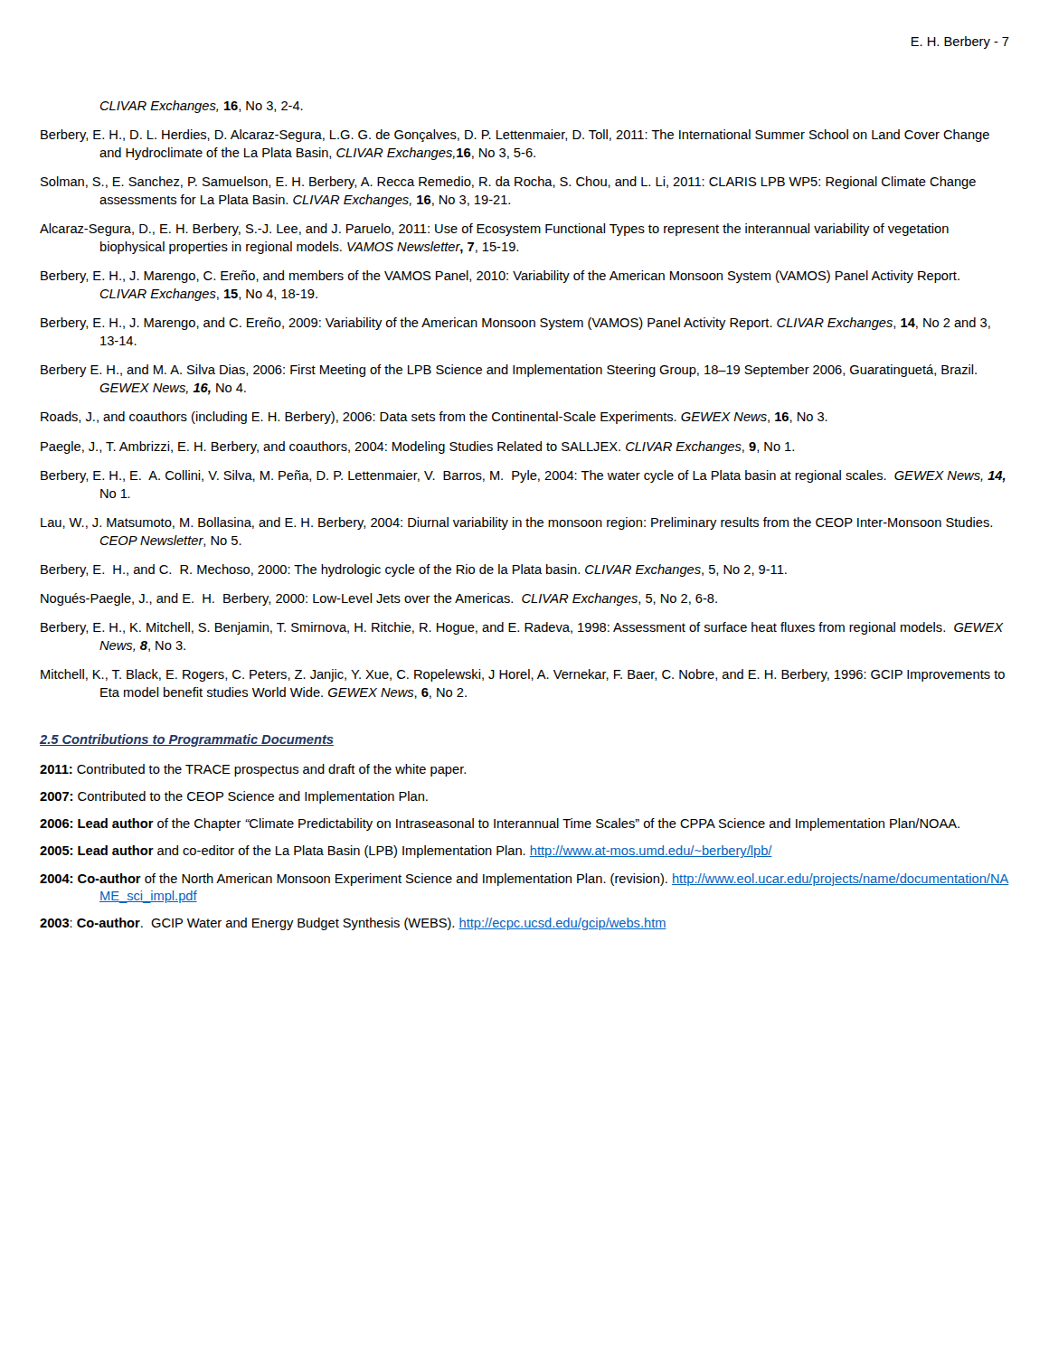E. H. Berbery - 7
CLIVAR Exchanges, 16, No 3, 2-4.
Berbery, E. H., D. L. Herdies, D. Alcaraz-Segura, L.G. G. de Gonçalves, D. P. Lettenmaier, D. Toll, 2011: The International Summer School on Land Cover Change and Hydroclimate of the La Plata Basin, CLIVAR Exchanges, 16, No 3, 5-6.
Solman, S., E. Sanchez, P. Samuelson, E. H. Berbery, A. Recca Remedio, R. da Rocha, S. Chou, and L. Li, 2011: CLARIS LPB WP5: Regional Climate Change assessments for La Plata Basin. CLIVAR Exchanges, 16, No 3, 19-21.
Alcaraz-Segura, D., E. H. Berbery, S.-J. Lee, and J. Paruelo, 2011: Use of Ecosystem Functional Types to represent the interannual variability of vegetation biophysical properties in regional models. VAMOS Newsletter, 7, 15-19.
Berbery, E. H., J. Marengo, C. Ereño, and members of the VAMOS Panel, 2010: Variability of the American Monsoon System (VAMOS) Panel Activity Report. CLIVAR Exchanges, 15, No 4, 18-19.
Berbery, E. H., J. Marengo, and C. Ereño, 2009: Variability of the American Monsoon System (VAMOS) Panel Activity Report. CLIVAR Exchanges, 14, No 2 and 3, 13-14.
Berbery E. H., and M. A. Silva Dias, 2006: First Meeting of the LPB Science and Implementation Steering Group, 18–19 September 2006, Guaratinguetá, Brazil. GEWEX News, 16, No 4.
Roads, J., and coauthors (including E. H. Berbery), 2006: Data sets from the Continental-Scale Experiments. GEWEX News, 16, No 3.
Paegle, J., T. Ambrizzi, E. H. Berbery, and coauthors, 2004: Modeling Studies Related to SALLJEX. CLIVAR Exchanges, 9, No 1.
Berbery, E. H., E. A. Collini, V. Silva, M. Peña, D. P. Lettenmaier, V. Barros, M. Pyle, 2004: The water cycle of La Plata basin at regional scales. GEWEX News, 14, No 1.
Lau, W., J. Matsumoto, M. Bollasina, and E. H. Berbery, 2004: Diurnal variability in the monsoon region: Preliminary results from the CEOP Inter-Monsoon Studies. CEOP Newsletter, No 5.
Berbery, E. H., and C. R. Mechoso, 2000: The hydrologic cycle of the Rio de la Plata basin. CLIVAR Exchanges, 5, No 2, 9-11.
Nogués-Paegle, J., and E. H. Berbery, 2000: Low-Level Jets over the Americas. CLIVAR Exchanges, 5, No 2, 6-8.
Berbery, E. H., K. Mitchell, S. Benjamin, T. Smirnova, H. Ritchie, R. Hogue, and E. Radeva, 1998: Assessment of surface heat fluxes from regional models. GEWEX News, 8, No 3.
Mitchell, K., T. Black, E. Rogers, C. Peters, Z. Janjic, Y. Xue, C. Ropelewski, J Horel, A. Vernekar, F. Baer, C. Nobre, and E. H. Berbery, 1996: GCIP Improvements to Eta model benefit studies World Wide. GEWEX News, 6, No 2.
2.5 Contributions to Programmatic Documents
2011: Contributed to the TRACE prospectus and draft of the white paper.
2007: Contributed to the CEOP Science and Implementation Plan.
2006: Lead author of the Chapter “Climate Predictability on Intraseasonal to Interannual Time Scales” of the CPPA Science and Implementation Plan/NOAA.
2005: Lead author and co-editor of the La Plata Basin (LPB) Implementation Plan. http://www.at-mos.umd.edu/~berbery/lpb/
2004: Co-author of the North American Monsoon Experiment Science and Implementation Plan. (revision). http://www.eol.ucar.edu/projects/name/documentation/NAME_sci_impl.pdf
2003: Co-author. GCIP Water and Energy Budget Synthesis (WEBS). http://ecpc.ucsd.edu/gcip/webs.htm